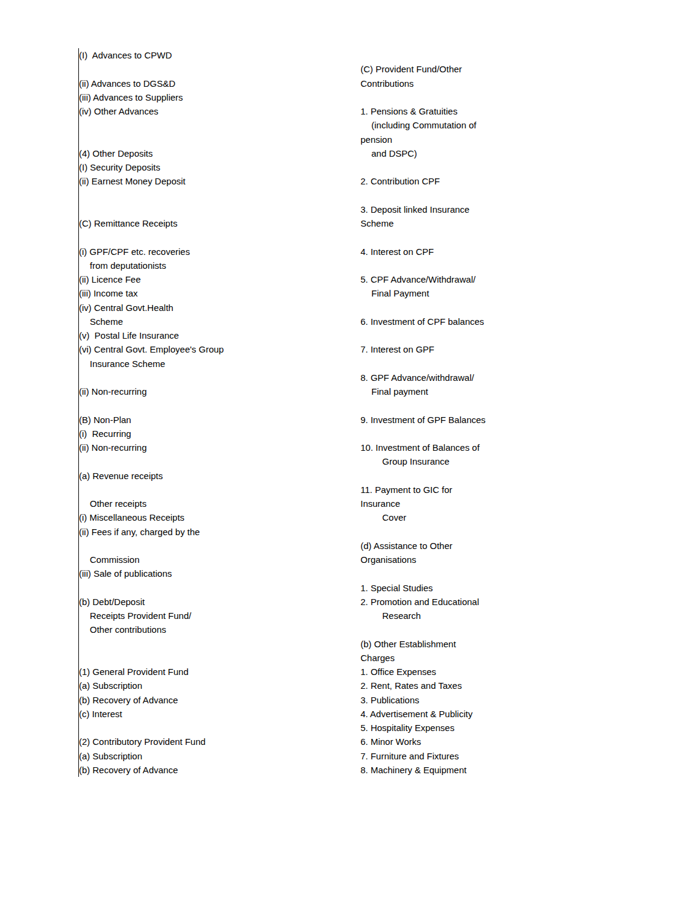| (I) Advances to CPWD (ii) Advances to DGS&D (iii) Advances to Suppliers (iv) Other Advances (4) Other Deposits (I) Security Deposits (ii) Earnest Money Deposit (C) Remittance Receipts (i) GPF/CPF etc. recoveries from deputationists (ii) Licence Fee (iii) Income tax (iv) Central Govt.Health Scheme (v) Postal Life Insurance (vi) Central Govt. Employee's Group Insurance Scheme (ii) Non-recurring (B) Non-Plan (i) Recurring (ii) Non-recurring (a) Revenue receipts Other receipts (i) Miscellaneous Receipts (ii) Fees if any, charged by the Commission (iii) Sale of publications (b) Debt/Deposit Receipts Provident Fund/ Other contributions (1) General Provident Fund (a) Subscription (b) Recovery of Advance (c) Interest (2) Contributory Provident Fund (a) Subscription (b) Recovery of Advance | | (C) Provident Fund/Other Contributions 1. Pensions & Gratuities (including Commutation of pension and DSPC) 2. Contribution CPF 3. Deposit linked Insurance Scheme 4. Interest on CPF 5. CPF Advance/Withdrawal/ Final Payment 6. Investment of CPF balances 7. Interest on GPF 8. GPF Advance/withdrawal/ Final payment 9. Investment of GPF Balances 10. Investment of Balances of Group Insurance 11. Payment to GIC for Insurance Cover (d) Assistance to Other Organisations 1. Special Studies 2. Promotion and Educational Research (b) Other Establishment Charges 1. Office Expenses 2. Rent, Rates and Taxes 3. Publications 4. Advertisement & Publicity 5. Hospitality Expenses 6. Minor Works 7. Furniture and Fixtures 8. Machinery & Equipment |